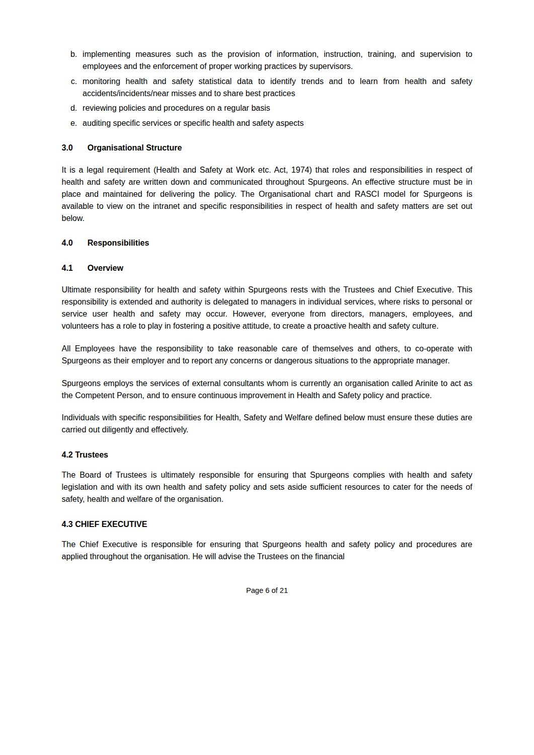implementing measures such as the provision of information, instruction, training, and supervision to employees and the enforcement of proper working practices by supervisors.
monitoring health and safety statistical data to identify trends and to learn from health and safety accidents/incidents/near misses and to share best practices
reviewing policies and procedures on a regular basis
auditing specific services or specific health and safety aspects
3.0 Organisational Structure
It is a legal requirement (Health and Safety at Work etc. Act, 1974) that roles and responsibilities in respect of health and safety are written down and communicated throughout Spurgeons. An effective structure must be in place and maintained for delivering the policy. The Organisational chart and RASCI model for Spurgeons is available to view on the intranet and specific responsibilities in respect of health and safety matters are set out below.
4.0 Responsibilities
4.1 Overview
Ultimate responsibility for health and safety within Spurgeons rests with the Trustees and Chief Executive. This responsibility is extended and authority is delegated to managers in individual services, where risks to personal or service user health and safety may occur. However, everyone from directors, managers, employees, and volunteers has a role to play in fostering a positive attitude, to create a proactive health and safety culture.
All Employees have the responsibility to take reasonable care of themselves and others, to co-operate with Spurgeons as their employer and to report any concerns or dangerous situations to the appropriate manager.
Spurgeons employs the services of external consultants whom is currently an organisation called Arinite to act as the Competent Person, and to ensure continuous improvement in Health and Safety policy and practice.
Individuals with specific responsibilities for Health, Safety and Welfare defined below must ensure these duties are carried out diligently and effectively.
4.2 Trustees
The Board of Trustees is ultimately responsible for ensuring that Spurgeons complies with health and safety legislation and with its own health and safety policy and sets aside sufficient resources to cater for the needs of safety, health and welfare of the organisation.
4.3 CHIEF EXECUTIVE
The Chief Executive is responsible for ensuring that Spurgeons health and safety policy and procedures are applied throughout the organisation. He will advise the Trustees on the financial
Page 6 of 21